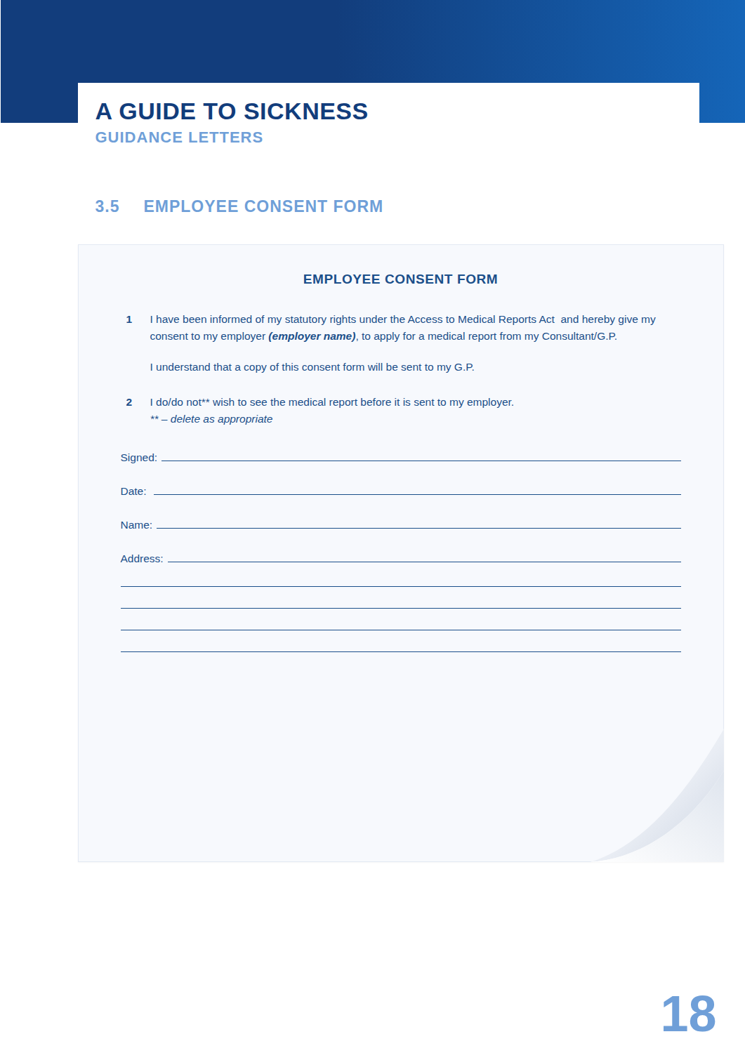A GUIDE TO SICKNESS
GUIDANCE LETTERS
3.5 EMPLOYEE CONSENT FORM
EMPLOYEE CONSENT FORM
I have been informed of my statutory rights under the Access to Medical Reports Act and hereby give my consent to my employer (employer name), to apply for a medical report from my Consultant/G.P.
I understand that a copy of this consent form will be sent to my G.P.
I do/do not** wish to see the medical report before it is sent to my employer.
** – delete as appropriate
Signed:
Date:
Name:
Address:
18